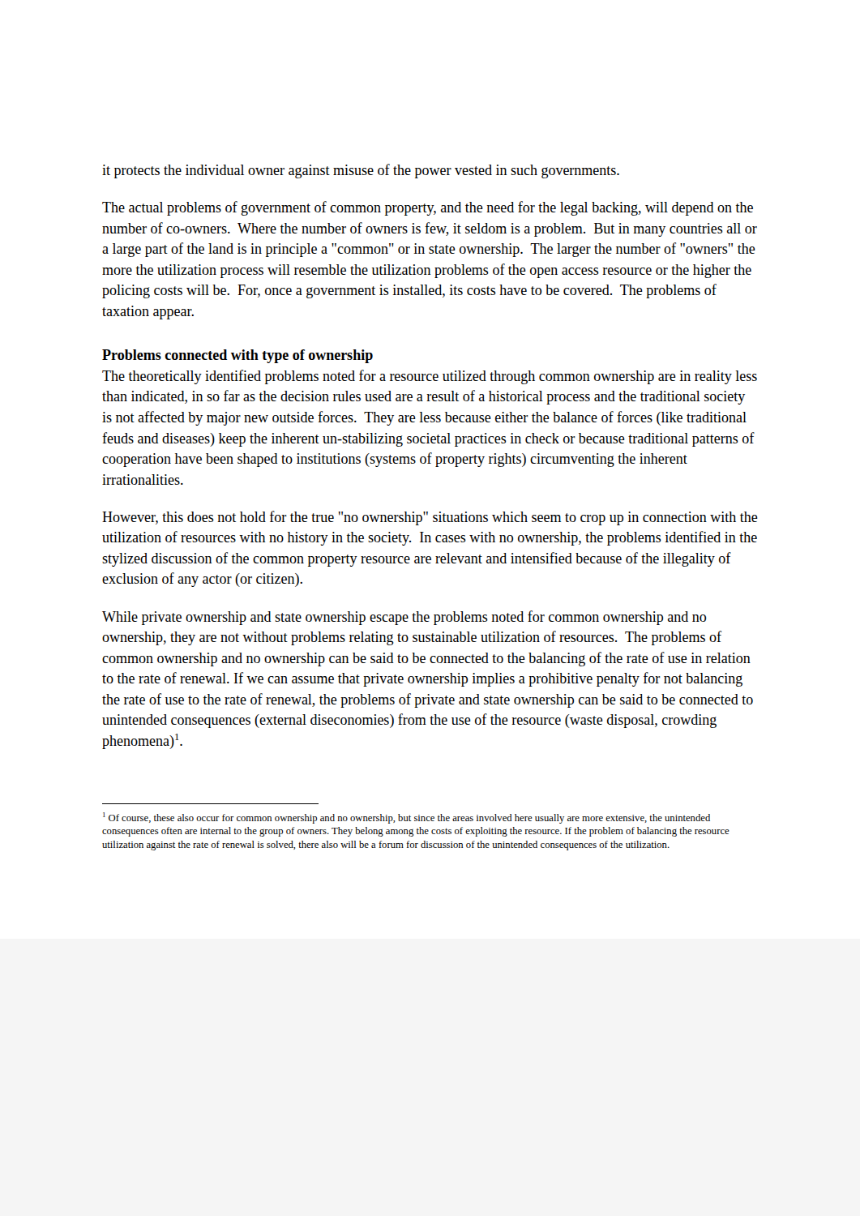it protects the individual owner against misuse of the power vested in such governments.
The actual problems of government of common property, and the need for the legal backing, will depend on the number of co-owners. Where the number of owners is few, it seldom is a problem. But in many countries all or a large part of the land is in principle a "common" or in state ownership. The larger the number of "owners" the more the utilization process will resemble the utilization problems of the open access resource or the higher the policing costs will be. For, once a government is installed, its costs have to be covered. The problems of taxation appear.
Problems connected with type of ownership
The theoretically identified problems noted for a resource utilized through common ownership are in reality less than indicated, in so far as the decision rules used are a result of a historical process and the traditional society is not affected by major new outside forces. They are less because either the balance of forces (like traditional feuds and diseases) keep the inherent un-stabilizing societal practices in check or because traditional patterns of cooperation have been shaped to institutions (systems of property rights) circumventing the inherent irrationalities.
However, this does not hold for the true "no ownership" situations which seem to crop up in connection with the utilization of resources with no history in the society. In cases with no ownership, the problems identified in the stylized discussion of the common property resource are relevant and intensified because of the illegality of exclusion of any actor (or citizen).
While private ownership and state ownership escape the problems noted for common ownership and no ownership, they are not without problems relating to sustainable utilization of resources. The problems of common ownership and no ownership can be said to be connected to the balancing of the rate of use in relation to the rate of renewal. If we can assume that private ownership implies a prohibitive penalty for not balancing the rate of use to the rate of renewal, the problems of private and state ownership can be said to be connected to unintended consequences (external diseconomies) from the use of the resource (waste disposal, crowding phenomena)1.
1 Of course, these also occur for common ownership and no ownership, but since the areas involved here usually are more extensive, the unintended consequences often are internal to the group of owners. They belong among the costs of exploiting the resource. If the problem of balancing the resource utilization against the rate of renewal is solved, there also will be a forum for discussion of the unintended consequences of the utilization.